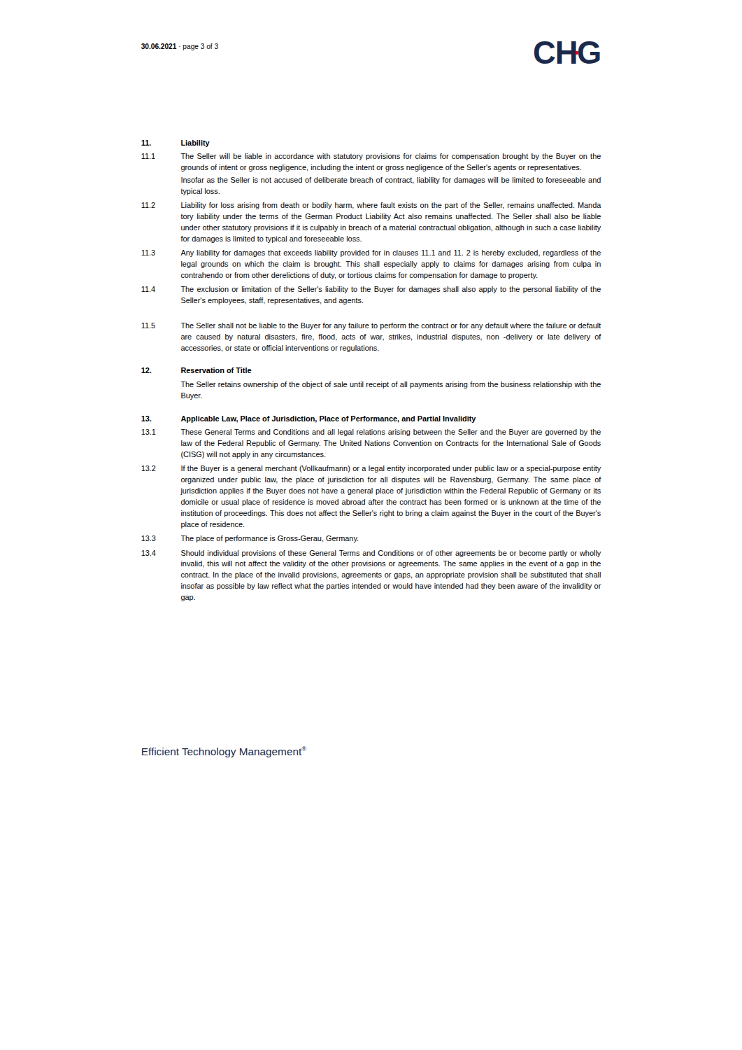30.06.2021 · page 3 of 3
CH•G
11. Liability
11.1
The Seller will be liable in accordance with statutory provisions for claims for compensation brought by the Buyer on the grounds of intent or gross negligence, including the intent or gross negligence of the Seller's agents or representatives.
Insofar as the Seller is not accused of deliberate breach of contract, liability for damages will be limited to foreseeable and typical loss.
11.2
Liability for loss arising from death or bodily harm, where fault exists on the part of the Seller, remains unaffected. Manda tory liability under the terms of the German Product Liability Act also remains unaffected. The Seller shall also be liable under other statutory provisions if it is culpably in breach of a material contractual obligation, although in such a case liability for damages is limited to typical and foreseeable loss.
11.3
Any liability for damages that exceeds liability provided for in clauses 11.1 and 11. 2 is hereby excluded, regardless of the legal grounds on which the claim is brought. This shall especially apply to claims for damages arising from culpa in contrahendo or from other derelictions of duty, or tortious claims for compensation for damage to property.
11.4
The exclusion or limitation of the Seller's liability to the Buyer for damages shall also apply to the personal liability of the Seller's employees, staff, representatives, and agents.
11.5
The Seller shall not be liable to the Buyer for any failure to perform the contract or for any default where the failure or default are caused by natural disasters, fire, flood, acts of war, strikes, industrial disputes, non -delivery or late delivery of accessories, or state or official interventions or regulations.
12. Reservation of Title
The Seller retains ownership of the object of sale until receipt of all payments arising from the business relationship with the Buyer.
13. Applicable Law, Place of Jurisdiction, Place of Performance, and Partial Invalidity
13.1
These General Terms and Conditions and all legal relations arising between the Seller and the Buyer are governed by the law of the Federal Republic of Germany. The United Nations Convention on Contracts for the International Sale of Goods (CISG) will not apply in any circumstances.
13.2
If the Buyer is a general merchant (Vollkaufmann) or a legal entity incorporated under public law or a special-purpose entity organized under public law, the place of jurisdiction for all disputes will be Ravensburg, Germany. The same place of jurisdiction applies if the Buyer does not have a general place of jurisdiction within the Federal Republic of Germany or its domicile or usual place of residence is moved abroad after the contract has been formed or is unknown at the time of the institution of proceedings. This does not affect the Seller's right to bring a claim against the Buyer in the court of the Buyer's place of residence.
13.3
The place of performance is Gross-Gerau, Germany.
13.4
Should individual provisions of these General Terms and Conditions or of other agreements be or become partly or wholly invalid, this will not affect the validity of the other provisions or agreements. The same applies in the event of a gap in the contract. In the place of the invalid provisions, agreements or gaps, an appropriate provision shall be substituted that shall insofar as possible by law reflect what the parties intended or would have intended had they been aware of the invalidity or gap.
Efficient Technology Management®